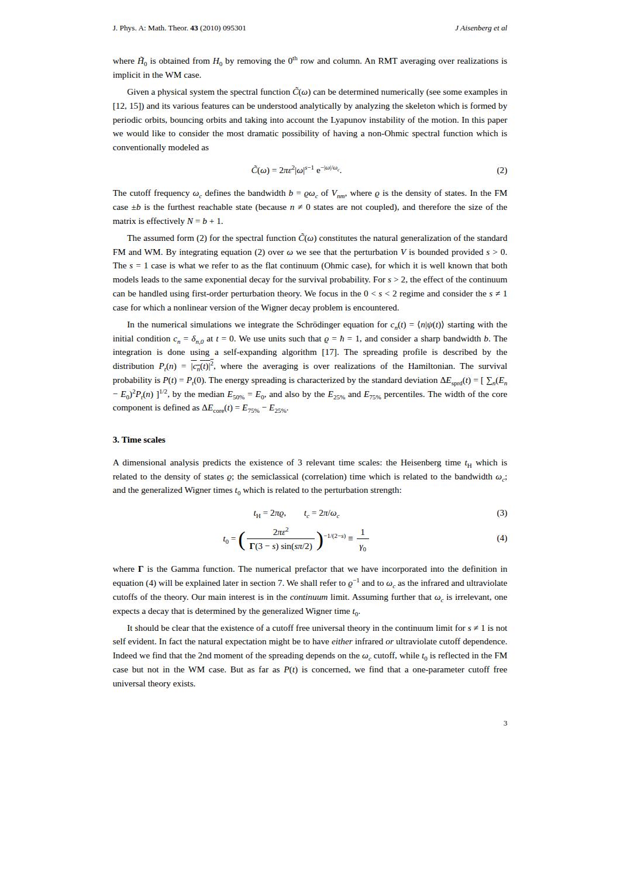J. Phys. A: Math. Theor. 43 (2010) 095301 J Aisenberg et al
where H̃0 is obtained from H0 by removing the 0th row and column. An RMT averaging over realizations is implicit in the WM case.
Given a physical system the spectral function C̃(ω) can be determined numerically (see some examples in [12, 15]) and its various features can be understood analytically by analyzing the skeleton which is formed by periodic orbits, bouncing orbits and taking into account the Lyapunov instability of the motion. In this paper we would like to consider the most dramatic possibility of having a non-Ohmic spectral function which is conventionally modeled as
C̃(ω) = 2πε2|ω|s−1 e−|ω|/ωc. (2)
The cutoff frequency ωc defines the bandwidth b = ϱωc of Vnm, where ϱ is the density of states. In the FM case ±b is the furthest reachable state (because n ≠ 0 states are not coupled), and therefore the size of the matrix is effectively N = b + 1.
The assumed form (2) for the spectral function C̃(ω) constitutes the natural generalization of the standard FM and WM. By integrating equation (2) over ω we see that the perturbation V is bounded provided s > 0. The s = 1 case is what we refer to as the flat continuum (Ohmic case), for which it is well known that both models leads to the same exponential decay for the survival probability. For s > 2, the effect of the continuum can be handled using first-order perturbation theory. We focus in the 0 < s < 2 regime and consider the s ≠ 1 case for which a nonlinear version of the Wigner decay problem is encountered.
In the numerical simulations we integrate the Schrödinger equation for cn(t) = ⟨n|ψ(t)⟩ starting with the initial condition cn = δn,0 at t = 0. We use units such that ϱ = ħ = 1, and consider a sharp bandwidth b. The integration is done using a self-expanding algorithm [17]. The spreading profile is described by the distribution Pt(n) = |cn(t)|2, where the averaging is over realizations of the Hamiltonian. The survival probability is P(t) = Pt(0). The energy spreading is characterized by the standard deviation ΔEsprd(t) = [ ∑n(En − E0)2Pt(n) ]1/2, by the median E50% = E0, and also by the E25% and E75% percentiles. The width of the core component is defined as ΔEcore(t) = E75% − E25%.
3. Time scales
A dimensional analysis predicts the existence of 3 relevant time scales: the Heisenberg time tH which is related to the density of states ϱ; the semiclassical (correlation) time which is related to the bandwidth ωc; and the generalized Wigner times t0 which is related to the perturbation strength:
tH = 2πϱ, tc = 2π/ωc (3)
t0 = (2πε2 Γ(3 − s) sin(sπ/2))−1/(2−s) ≡ 1 γ0 (4)
where Γ is the Gamma function. The numerical prefactor that we have incorporated into the definition in equation (4) will be explained later in section 7. We shall refer to ϱ−1 and to ωc as the infrared and ultraviolate cutoffs of the theory. Our main interest is in the continuum limit. Assuming further that ωc is irrelevant, one expects a decay that is determined by the generalized Wigner time t0.
It should be clear that the existence of a cutoff free universal theory in the continuum limit for s ≠ 1 is not self evident. In fact the natural expectation might be to have either infrared or ultraviolate cutoff dependence. Indeed we find that the 2nd moment of the spreading depends on the ωc cutoff, while t0 is reflected in the FM case but not in the WM case. But as far as P(t) is concerned, we find that a one-parameter cutoff free universal theory exists.
3